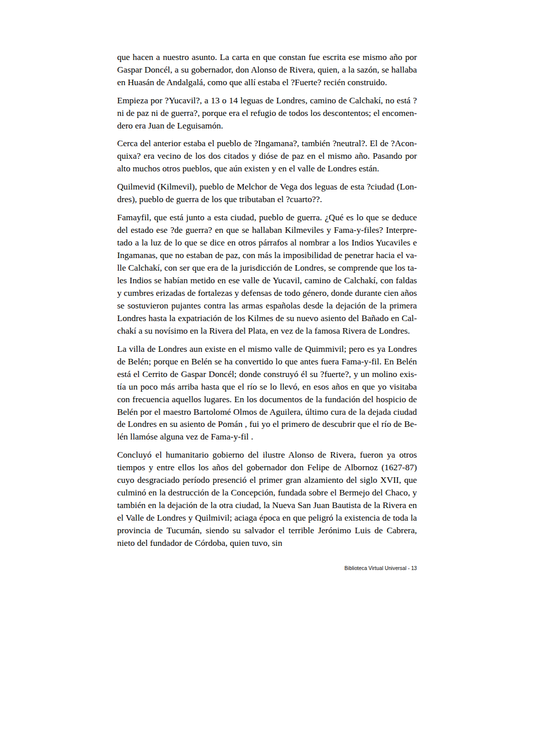que hacen a nuestro asunto. La carta en que constan fue escrita ese mismo año por Gaspar Doncél, a su gobernador, don Alonso de Rivera, quien, a la sazón, se hallaba en Huasán de Andalgalá, como que allí estaba el ?Fuerte? recién construido.
Empieza por ?Yucavil?, a 13 o 14 leguas de Londres, camino de Calchakí, no está ?ni de paz ni de guerra?, porque era el refugio de todos los descontentos; el encomendero era Juan de Leguisamón.
Cerca del anterior estaba el pueblo de ?Ingamana?, también ?neutral?. El de ?Aconquixa? era vecino de los dos citados y dióse de paz en el mismo año. Pasando por alto muchos otros pueblos, que aún existen y en el valle de Londres están.
Quilmevid (Kilmevil), pueblo de Melchor de Vega dos leguas de esta ?ciudad (Londres), pueblo de guerra de los que tributaban el ?cuarto??.
Famayfil, que está junto a esta ciudad, pueblo de guerra. ¿Qué es lo que se deduce del estado ese ?de guerra? en que se hallaban Kilmeviles y Fama-y-files? Interpretado a la luz de lo que se dice en otros párrafos al nombrar a los Indios Yucaviles e Ingamanas, que no estaban de paz, con más la imposibilidad de penetrar hacia el valle Calchakí, con ser que era de la jurisdicción de Londres, se comprende que los tales Indios se habían metido en ese valle de Yucavil, camino de Calchakí, con faldas y cumbres erizadas de fortalezas y defensas de todo género, donde durante cien años se sostuvieron pujantes contra las armas españolas desde la dejación de la primera Londres hasta la expatriación de los Kilmes de su nuevo asiento del Bañado en Calchakí a su novísimo en la Rivera del Plata, en vez de la famosa Rivera de Londres.
La villa de Londres aun existe en el mismo valle de Quimmivil; pero es ya Londres de Belén; porque en Belén se ha convertido lo que antes fuera Fama-y-fil. En Belén está el Cerrito de Gaspar Doncél; donde construyó él su ?fuerte?, y un molino existía un poco más arriba hasta que el río se lo llevó, en esos años en que yo visitaba con frecuencia aquellos lugares. En los documentos de la fundación del hospicio de Belén por el maestro Bartolomé Olmos de Aguilera, último cura de la dejada ciudad de Londres en su asiento de Pomán , fui yo el primero de descubrir que el río de Belén llamóse alguna vez de Fama-y-fil .
Concluyó el humanitario gobierno del ilustre Alonso de Rivera, fueron ya otros tiempos y entre ellos los años del gobernador don Felipe de Albornoz (1627-87) cuyo desgraciado período presenció el primer gran alzamiento del siglo XVII, que culminó en la destrucción de la Concepción, fundada sobre el Bermejo del Chaco, y también en la dejación de la otra ciudad, la Nueva San Juan Bautista de la Rivera en el Valle de Londres y Quilmivil; aciaga época en que peligró la existencia de toda la provincia de Tucumán, siendo su salvador el terrible Jerónimo Luis de Cabrera, nieto del fundador de Córdoba, quien tuvo, sin
Biblioteca Virtual Universal - 13